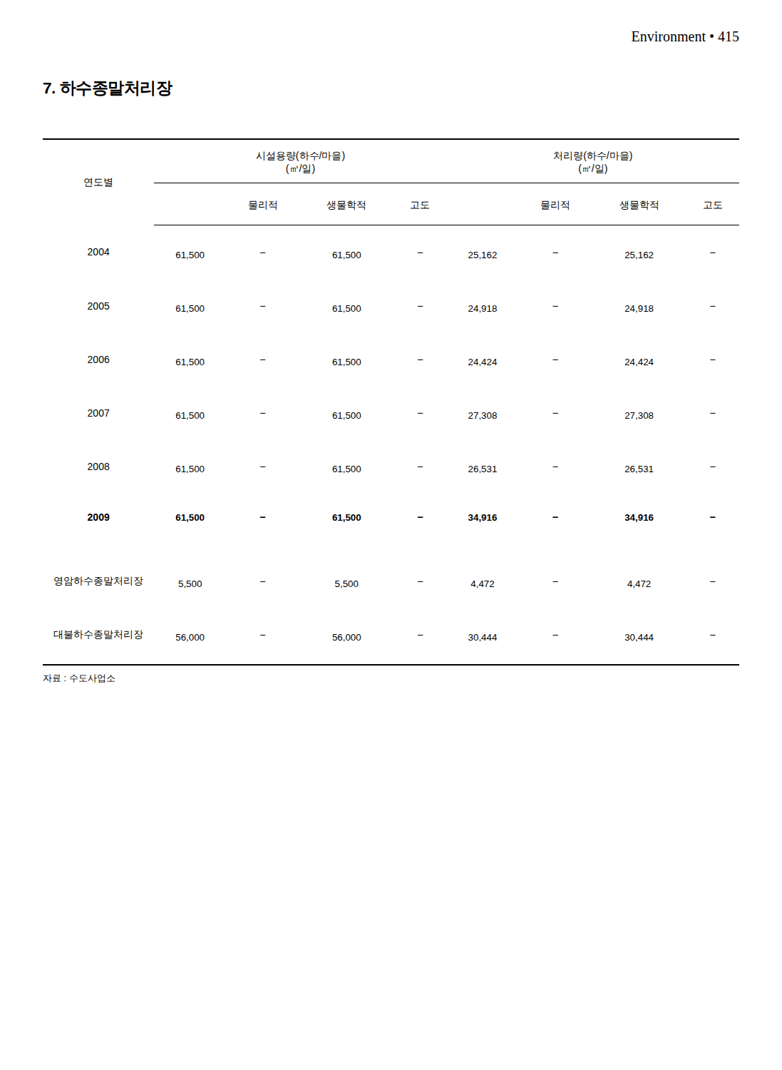Environment • 415
7. 하수종말처리장
| 연도별 | 시설용량(하수/마을) (㎥/일) | 처리량(하수/마을) (㎥/일) |
| --- | --- | --- |
| | 물리적 | 생물학적 | 고도 | | 물리적 | 생물학적 | 고도 |
| 2004 | 61,500 | − | 61,500 | − | 25,162 | − | 25,162 | − |
| 2005 | 61,500 | − | 61,500 | − | 24,918 | − | 24,918 | − |
| 2006 | 61,500 | − | 61,500 | − | 24,424 | − | 24,424 | − |
| 2007 | 61,500 | − | 61,500 | − | 27,308 | − | 27,308 | − |
| 2008 | 61,500 | − | 61,500 | − | 26,531 | − | 26,531 | − |
| 2009 | 61,500 | − | 61,500 | − | 34,916 | − | 34,916 | − |
| 영암하수종말처리장 | 5,500 | − | 5,500 | − | 4,472 | − | 4,472 | − |
| 대불하수종말처리장 | 56,000 | − | 56,000 | − | 30,444 | − | 30,444 | − |
자료 : 수도사업소